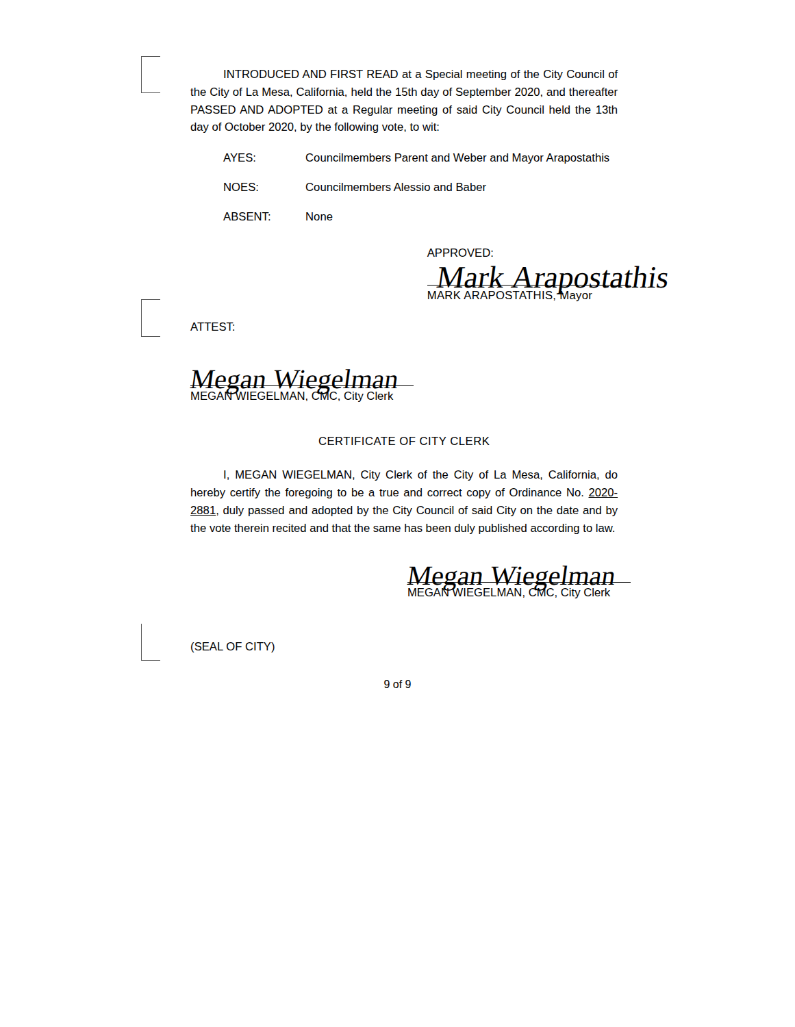INTRODUCED AND FIRST READ at a Special meeting of the City Council of the City of La Mesa, California, held the 15th day of September 2020, and thereafter PASSED AND ADOPTED at a Regular meeting of said City Council held the 13th day of October 2020, by the following vote, to wit:
AYES:
Councilmembers Parent and Weber and Mayor Arapostathis
NOES:
Councilmembers Alessio and Baber
ABSENT:
None
APPROVED:
Mark Arapostathis
MARK ARAPOSTATHIS, Mayor
ATTEST:
Megan Wiegelman
MEGAN WIEGELMAN, CMC, City Clerk
CERTIFICATE OF CITY CLERK
I, MEGAN WIEGELMAN, City Clerk of the City of La Mesa, California, do hereby certify the foregoing to be a true and correct copy of Ordinance No. 2020-2881, duly passed and adopted by the City Council of said City on the date and by the vote therein recited and that the same has been duly published according to law.
Megan Wiegelman
MEGAN WIEGELMAN, CMC, City Clerk
(SEAL OF CITY)
9 of 9